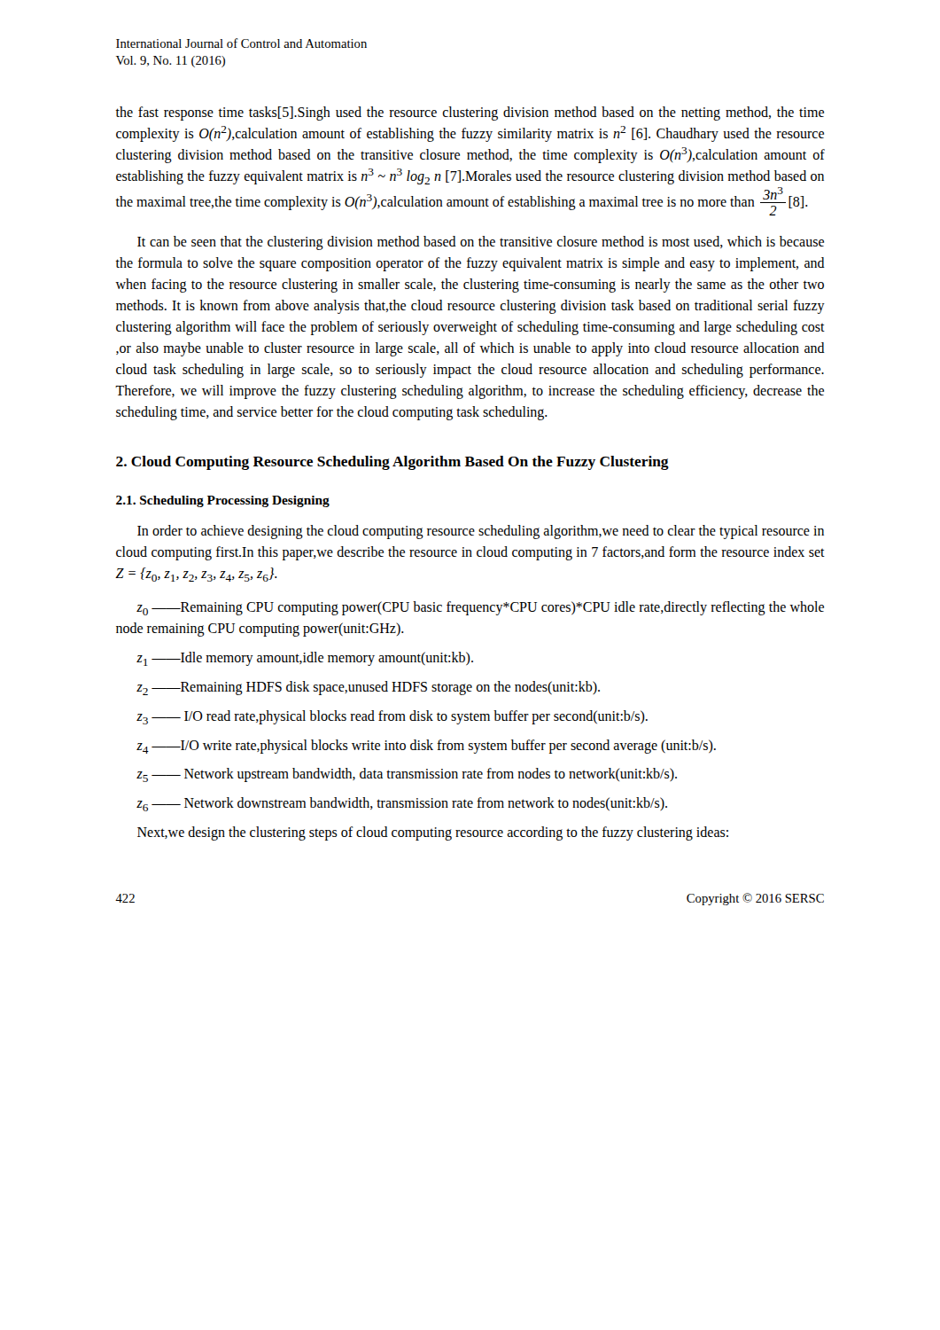International Journal of Control and Automation
Vol. 9, No. 11 (2016)
the fast response time tasks[5].Singh used the resource clustering division method based on the netting method, the time complexity is O(n2),calculation amount of establishing the fuzzy similarity matrix is n2 [6]. Chaudhary used the resource clustering division method based on the transitive closure method, the time complexity is O(n3),calculation amount of establishing the fuzzy equivalent matrix is n3 ~ n3 log2 n [7].Morales used the resource clustering division method based on the maximal tree,the time complexity is O(n3),calculation amount of establishing a maximal tree is no more than 3n32[8].
It can be seen that the clustering division method based on the transitive closure method is most used, which is because the formula to solve the square composition operator of the fuzzy equivalent matrix is simple and easy to implement, and when facing to the resource clustering in smaller scale, the clustering time-consuming is nearly the same as the other two methods. It is known from above analysis that,the cloud resource clustering division task based on traditional serial fuzzy clustering algorithm will face the problem of seriously overweight of scheduling time-consuming and large scheduling cost ,or also maybe unable to cluster resource in large scale, all of which is unable to apply into cloud resource allocation and cloud task scheduling in large scale, so to seriously impact the cloud resource allocation and scheduling performance. Therefore, we will improve the fuzzy clustering scheduling algorithm, to increase the scheduling efficiency, decrease the scheduling time, and service better for the cloud computing task scheduling.
2. Cloud Computing Resource Scheduling Algorithm Based On the Fuzzy Clustering
2.1. Scheduling Processing Designing
In order to achieve designing the cloud computing resource scheduling algorithm,we need to clear the typical resource in cloud computing first.In this paper,we describe the resource in cloud computing in 7 factors,and form the resource index set Z = {z0, z1, z2, z3, z4, z5, z6}.
z0 ——Remaining CPU computing power(CPU basic frequency*CPU cores)*CPU idle rate,directly reflecting the whole node remaining CPU computing power(unit:GHz).
z1 ——Idle memory amount,idle memory amount(unit:kb).
z2 ——Remaining HDFS disk space,unused HDFS storage on the nodes(unit:kb).
z3 —— I/O read rate,physical blocks read from disk to system buffer per second(unit:b/s).
z4 ——I/O write rate,physical blocks write into disk from system buffer per second average (unit:b/s).
z5 —— Network upstream bandwidth, data transmission rate from nodes to network(unit:kb/s).
z6 —— Network downstream bandwidth, transmission rate from network to nodes(unit:kb/s).
Next,we design the clustering steps of cloud computing resource according to the fuzzy clustering ideas:
422 Copyright © 2016 SERSC